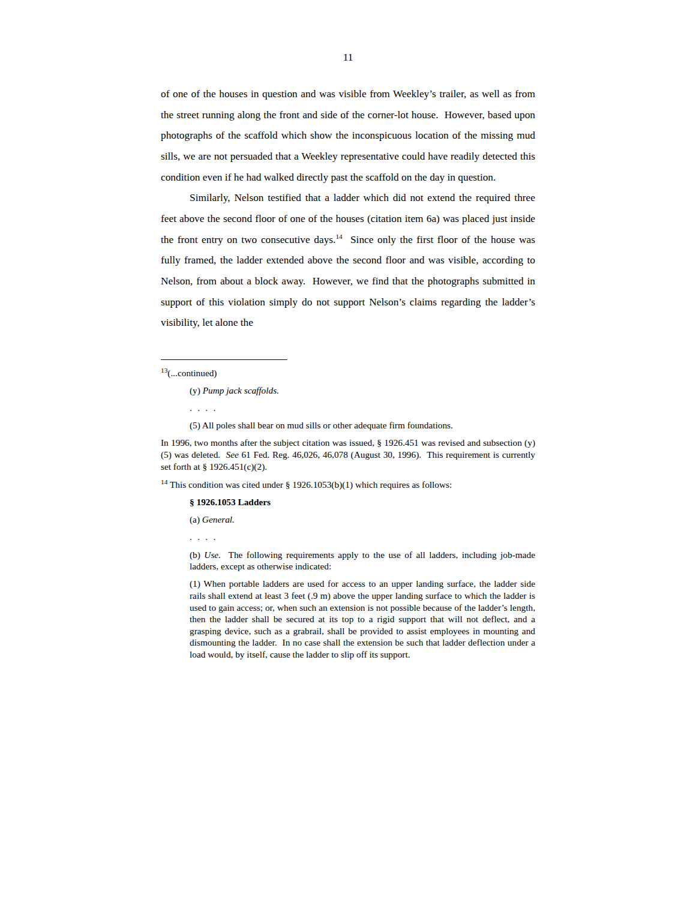11
of one of the houses in question and was visible from Weekley’s trailer, as well as from the street running along the front and side of the corner-lot house. However, based upon photographs of the scaffold which show the inconspicuous location of the missing mud sills, we are not persuaded that a Weekley representative could have readily detected this condition even if he had walked directly past the scaffold on the day in question.
Similarly, Nelson testified that a ladder which did not extend the required three feet above the second floor of one of the houses (citation item 6a) was placed just inside the front entry on two consecutive days.14 Since only the first floor of the house was fully framed, the ladder extended above the second floor and was visible, according to Nelson, from about a block away. However, we find that the photographs submitted in support of this violation simply do not support Nelson’s claims regarding the ladder’s visibility, let alone the
13(...continued)
(y) Pump jack scaffolds.
. . . .
(5) All poles shall bear on mud sills or other adequate firm foundations.
In 1996, two months after the subject citation was issued, § 1926.451 was revised and subsection (y)(5) was deleted. See 61 Fed. Reg. 46,026, 46,078 (August 30, 1996). This requirement is currently set forth at § 1926.451(c)(2).
14 This condition was cited under § 1926.1053(b)(1) which requires as follows:
§ 1926.1053 Ladders
(a) General.
. . . .
(b) Use. The following requirements apply to the use of all ladders, including job-made ladders, except as otherwise indicated:
(1) When portable ladders are used for access to an upper landing surface, the ladder side rails shall extend at least 3 feet (.9 m) above the upper landing surface to which the ladder is used to gain access; or, when such an extension is not possible because of the ladder’s length, then the ladder shall be secured at its top to a rigid support that will not deflect, and a grasping device, such as a grabrail, shall be provided to assist employees in mounting and dismounting the ladder. In no case shall the extension be such that ladder deflection under a load would, by itself, cause the ladder to slip off its support.